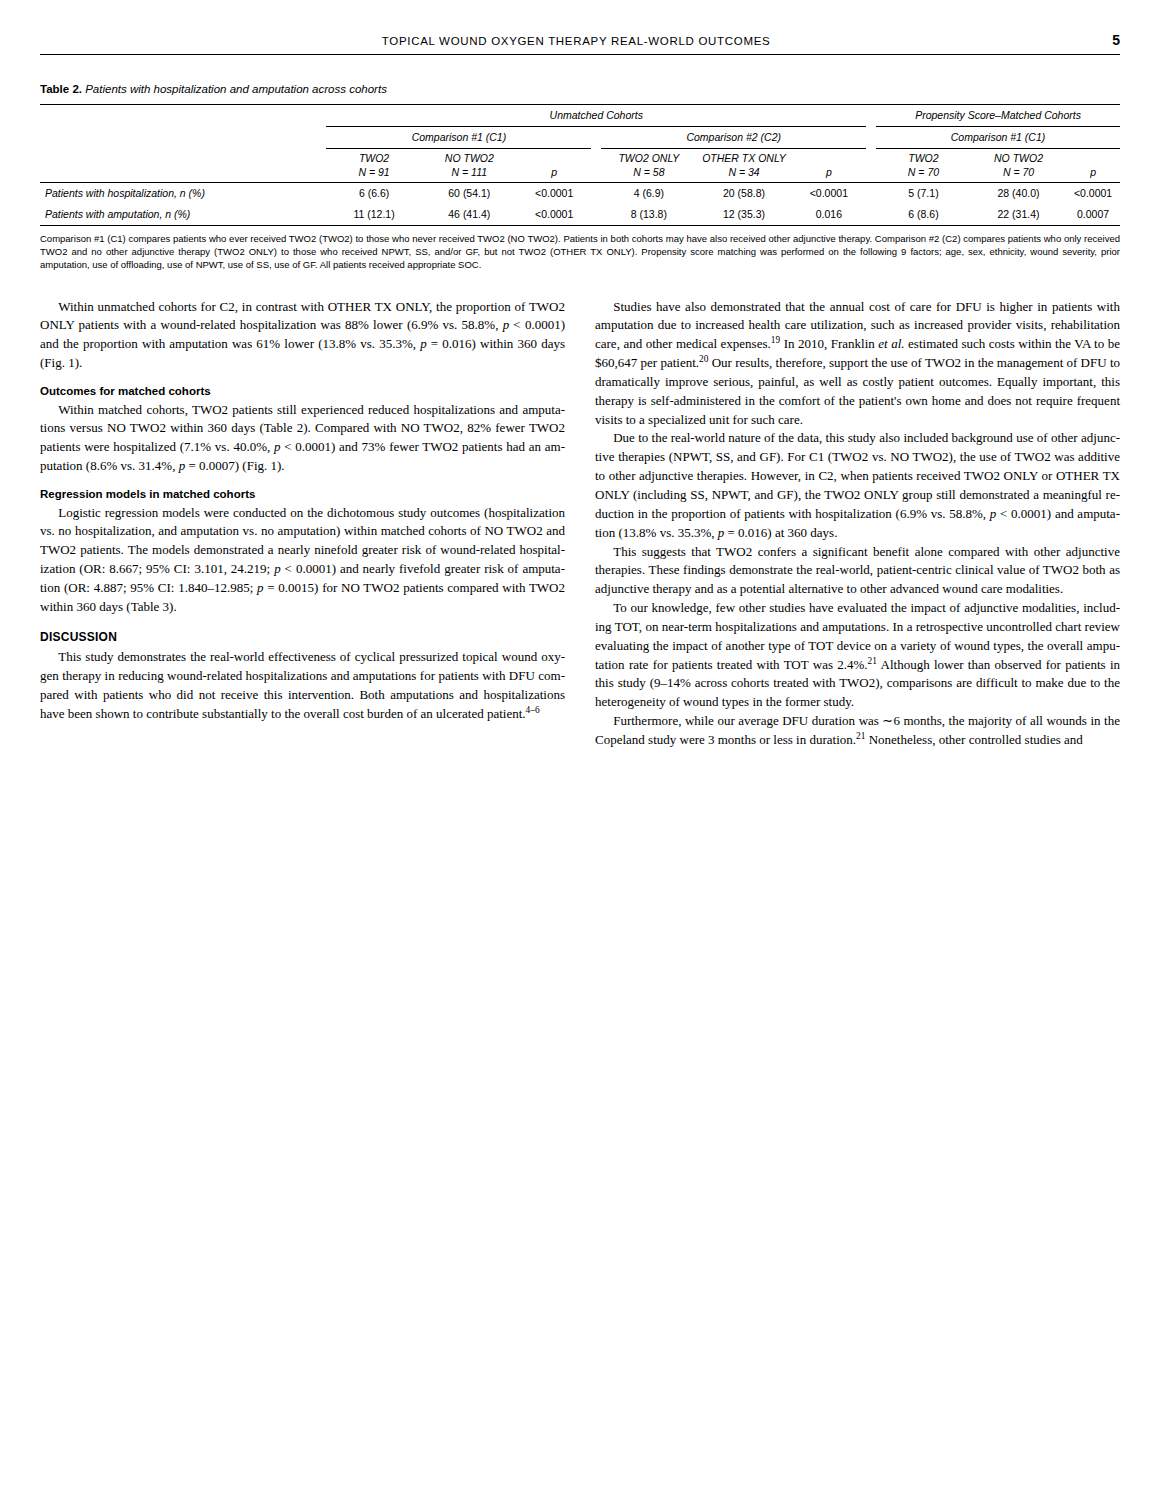Topical Wound Oxygen Therapy Real-World Outcomes
5
Table 2. Patients with hospitalization and amputation across cohorts
| | Unmatched Cohorts | | Propensity Score–Matched Cohorts |
| | Comparison #1 (C1) | | Comparison #2 (C2) | | Comparison #1 (C1) |
| | TWO2 N = 91 | NO TWO2 N = 111 | p | | TWO2 ONLY N = 58 | OTHER TX ONLY N = 34 | p | | TWO2 N = 70 | NO TWO2 N = 70 | p |
| Patients with hospitalization, n (%) | 6 (6.6) | 60 (54.1) | <0.0001 | | 4 (6.9) | 20 (58.8) | <0.0001 | | 5 (7.1) | 28 (40.0) | <0.0001 |
| Patients with amputation, n (%) | 11 (12.1) | 46 (41.4) | <0.0001 | | 8 (13.8) | 12 (35.3) | 0.016 | | 6 (8.6) | 22 (31.4) | 0.0007 |
Comparison #1 (C1) compares patients who ever received TWO2 (TWO2) to those who never received TWO2 (NO TWO2). Patients in both cohorts may have also received other adjunctive therapy. Comparison #2 (C2) compares patients who only received TWO2 and no other adjunctive therapy (TWO2 ONLY) to those who received NPWT, SS, and/or GF, but not TWO2 (OTHER TX ONLY). Propensity score matching was performed on the following 9 factors; age, sex, ethnicity, wound severity, prior amputation, use of offloading, use of NPWT, use of SS, use of GF. All patients received appropriate SOC.
Within unmatched cohorts for C2, in contrast with OTHER TX ONLY, the proportion of TWO2 ONLY patients with a wound-related hospitalization was 88% lower (6.9% vs. 58.8%, p < 0.0001) and the proportion with amputation was 61% lower (13.8% vs. 35.3%, p = 0.016) within 360 days (Fig. 1).
Outcomes for matched cohorts
Within matched cohorts, TWO2 patients still experienced reduced hospitalizations and amputations versus NO TWO2 within 360 days (Table 2). Compared with NO TWO2, 82% fewer TWO2 patients were hospitalized (7.1% vs. 40.0%, p < 0.0001) and 73% fewer TWO2 patients had an amputation (8.6% vs. 31.4%, p = 0.0007) (Fig. 1).
Regression models in matched cohorts
Logistic regression models were conducted on the dichotomous study outcomes (hospitalization vs. no hospitalization, and amputation vs. no amputation) within matched cohorts of NO TWO2 and TWO2 patients. The models demonstrated a nearly ninefold greater risk of wound-related hospitalization (OR: 8.667; 95% CI: 3.101, 24.219; p < 0.0001) and nearly fivefold greater risk of amputation (OR: 4.887; 95% CI: 1.840–12.985; p = 0.0015) for NO TWO2 patients compared with TWO2 within 360 days (Table 3).
Discussion
This study demonstrates the real-world effectiveness of cyclical pressurized topical wound oxygen therapy in reducing wound-related hospitalizations and amputations for patients with DFU compared with patients who did not receive this intervention. Both amputations and hospitalizations have been shown to contribute substantially to the overall cost burden of an ulcerated patient.4–6
Studies have also demonstrated that the annual cost of care for DFU is higher in patients with amputation due to increased health care utilization, such as increased provider visits, rehabilitation care, and other medical expenses.19 In 2010, Franklin et al. estimated such costs within the VA to be $60,647 per patient.20 Our results, therefore, support the use of TWO2 in the management of DFU to dramatically improve serious, painful, as well as costly patient outcomes. Equally important, this therapy is self-administered in the comfort of the patient's own home and does not require frequent visits to a specialized unit for such care.
Due to the real-world nature of the data, this study also included background use of other adjunctive therapies (NPWT, SS, and GF). For C1 (TWO2 vs. NO TWO2), the use of TWO2 was additive to other adjunctive therapies. However, in C2, when patients received TWO2 ONLY or OTHER TX ONLY (including SS, NPWT, and GF), the TWO2 ONLY group still demonstrated a meaningful reduction in the proportion of patients with hospitalization (6.9% vs. 58.8%, p < 0.0001) and amputation (13.8% vs. 35.3%, p = 0.016) at 360 days.
This suggests that TWO2 confers a significant benefit alone compared with other adjunctive therapies. These findings demonstrate the real-world, patient-centric clinical value of TWO2 both as adjunctive therapy and as a potential alternative to other advanced wound care modalities.
To our knowledge, few other studies have evaluated the impact of adjunctive modalities, including TOT, on near-term hospitalizations and amputations. In a retrospective uncontrolled chart review evaluating the impact of another type of TOT device on a variety of wound types, the overall amputation rate for patients treated with TOT was 2.4%.21 Although lower than observed for patients in this study (9–14% across cohorts treated with TWO2), comparisons are difficult to make due to the heterogeneity of wound types in the former study.
Furthermore, while our average DFU duration was ∼6 months, the majority of all wounds in the Copeland study were 3 months or less in duration.21 Nonetheless, other controlled studies and